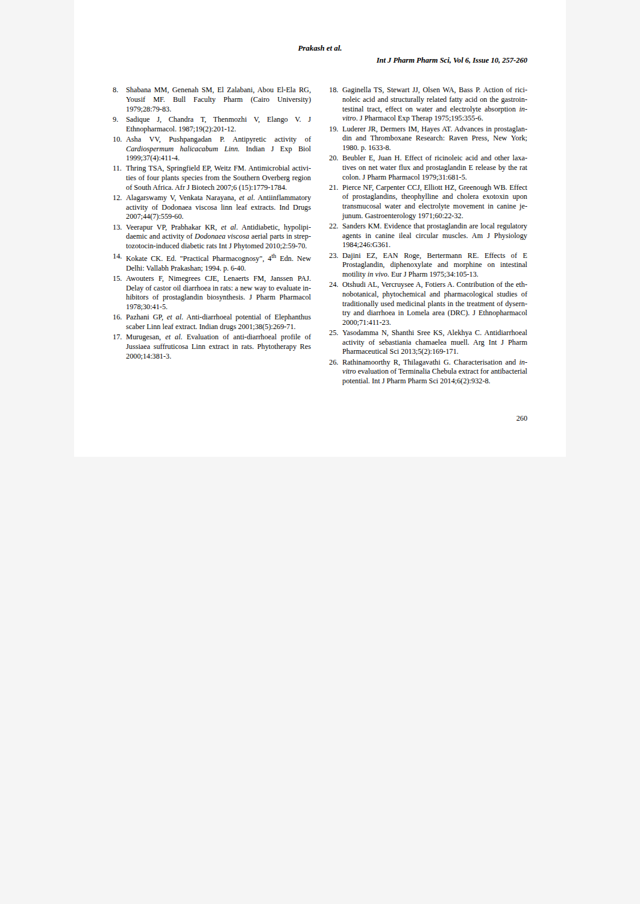Prakash et al.
Int J Pharm Pharm Sci, Vol 6, Issue 10, 257-260
Shabana MM, Genenah SM, El Zalabani, Abou El-Ela RG, Yousif MF. Bull Faculty Pharm (Cairo University) 1979;28:79-83.
Sadique J, Chandra T, Thenmozhi V, Elango V. J Ethnopharmacol. 1987;19(2):201-12.
Asha VV, Pushpangadan P. Antipyretic activity of Cardiospermum halicacabum Linn. Indian J Exp Biol 1999;37(4):411-4.
Thring TSA, Springfield EP, Weitz FM. Antimicrobial activities of four plants species from the Southern Overberg region of South Africa. Afr J Biotech 2007;6 (15):1779-1784.
Alagarswamy V, Venkata Narayana, et al. Antiinflammatory activity of Dodonaea viscosa linn leaf extracts. Ind Drugs 2007;44(7):559-60.
Veerapur VP, Prabhakar KR, et al. Antidiabetic, hypolipidaemic and activity of Dodonaea viscosa aerial parts in streptozotocin-induced diabetic rats Int J Phytomed 2010;2:59-70.
Kokate CK. Ed. "Practical Pharmacognosy", 4th Edn. New Delhi: Vallabh Prakashan; 1994. p. 6-40.
Awouters F, Nimegrees CJE, Lenaerts FM, Janssen PAJ. Delay of castor oil diarrhoea in rats: a new way to evaluate inhibitors of prostaglandin biosynthesis. J Pharm Pharmacol 1978;30:41-5.
Pazhani GP, et al. Anti-diarrhoeal potential of Elephanthus scaber Linn leaf extract. Indian drugs 2001;38(5):269-71.
Murugesan, et al. Evaluation of anti-diarrhoeal profile of Jussiaea suffruticosa Linn extract in rats. Phytotherapy Res 2000;14:381-3.
Gaginella TS, Stewart JJ, Olsen WA, Bass P. Action of ricinoleic acid and structurally related fatty acid on the gastrointestinal tract, effect on water and electrolyte absorption in-vitro. J Pharmacol Exp Therap 1975;195:355-6.
Luderer JR, Dermers IM, Hayes AT. Advances in prostaglandin and Thromboxane Research: Raven Press, New York; 1980. p. 1633-8.
Beubler E, Juan H. Effect of ricinoleic acid and other laxatives on net water flux and prostaglandin E release by the rat colon. J Pharm Pharmacol 1979;31:681-5.
Pierce NF, Carpenter CCJ, Elliott HZ, Greenough WB. Effect of prostaglandins, theophylline and cholera exotoxin upon transmucosal water and electrolyte movement in canine jejunum. Gastroenterology 1971;60:22-32.
Sanders KM. Evidence that prostaglandin are local regulatory agents in canine ileal circular muscles. Am J Physiology 1984;246:G361.
Dajini EZ, EAN Roge, Bertermann RE. Effects of E Prostaglandin, diphenoxylate and morphine on intestinal motility in vivo. Eur J Pharm 1975;34:105-13.
Otshudi AL, Vercruysee A, Fotiers A. Contribution of the ethnobotanical, phytochemical and pharmacological studies of traditionally used medicinal plants in the treatment of dyserntry and diarrhoea in Lomela area (DRC). J Ethnopharmacol 2000;71:411-23.
Yasodamma N, Shanthi Sree KS, Alekhya C. Antidiarrhoeal activity of sebastiania chamaelea muell. Arg Int J Pharm Pharmaceutical Sci 2013;5(2):169-171.
Rathinamoorthy R, Thilagavathi G. Characterisation and in-vitro evaluation of Terminalia Chebula extract for antibacterial potential. Int J Pharm Pharm Sci 2014;6(2):932-8.
260